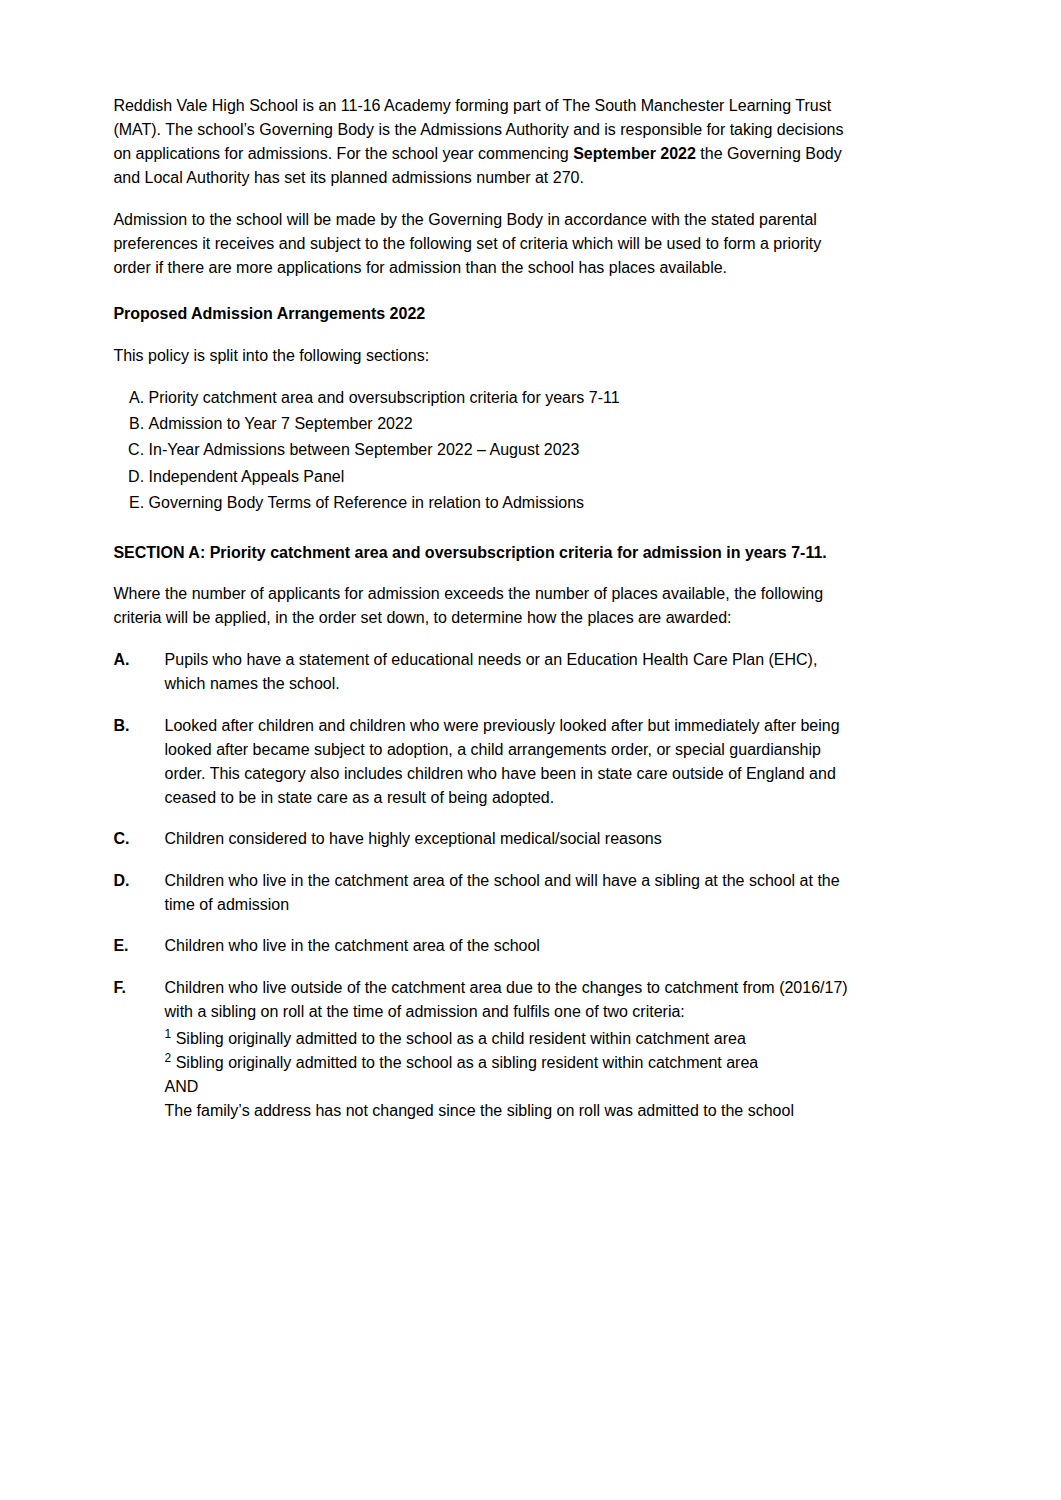Reddish Vale High School is an 11-16 Academy forming part of The South Manchester Learning Trust (MAT). The school’s Governing Body is the Admissions Authority and is responsible for taking decisions on applications for admissions. For the school year commencing September 2022 the Governing Body and Local Authority has set its planned admissions number at 270.
Admission to the school will be made by the Governing Body in accordance with the stated parental preferences it receives and subject to the following set of criteria which will be used to form a priority order if there are more applications for admission than the school has places available.
Proposed Admission Arrangements 2022
This policy is split into the following sections:
Priority catchment area and oversubscription criteria for years 7-11
Admission to Year 7 September 2022
In-Year Admissions between September 2022 – August 2023
Independent Appeals Panel
Governing Body Terms of Reference in relation to Admissions
SECTION A: Priority catchment area and oversubscription criteria for admission in years 7-11.
Where the number of applicants for admission exceeds the number of places available, the following criteria will be applied, in the order set down, to determine how the places are awarded:
| A. | Pupils who have a statement of educational needs or an Education Health Care Plan (EHC), which names the school. |
| B. | Looked after children and children who were previously looked after but immediately after being looked after became subject to adoption, a child arrangements order, or special guardianship order. This category also includes children who have been in state care outside of England and ceased to be in state care as a result of being adopted. |
| C. | Children considered to have highly exceptional medical/social reasons |
| D. | Children who live in the catchment area of the school and will have a sibling at the school at the time of admission |
| E. | Children who live in the catchment area of the school |
| F. | Children who live outside of the catchment area due to the changes to catchment from (2016/17) with a sibling on roll at the time of admission and fulfils one of two criteria: 1 Sibling originally admitted to the school as a child resident within catchment area 2 Sibling originally admitted to the school as a sibling resident within catchment area AND The family’s address has not changed since the sibling on roll was admitted to the school |